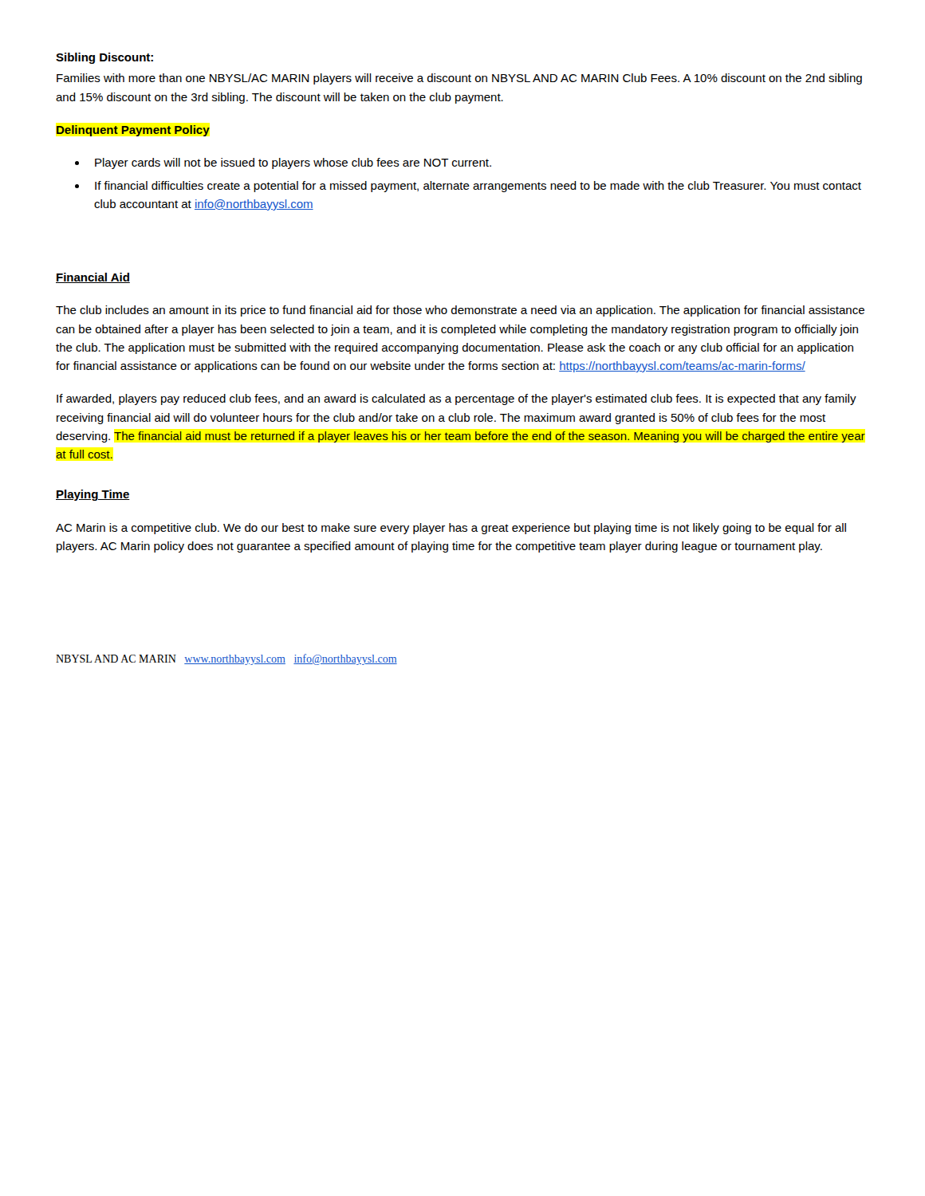Sibling Discount:
Families with more than one NBYSL/AC MARIN players will receive a discount on NBYSL AND AC MARIN Club Fees. A 10% discount on the 2nd sibling and 15% discount on the 3rd sibling. The discount will be taken on the club payment.
Delinquent Payment Policy
Player cards will not be issued to players whose club fees are NOT current.
If financial difficulties create a potential for a missed payment, alternate arrangements need to be made with the club Treasurer. You must contact club accountant at info@northbayysl.com
Financial Aid
The club includes an amount in its price to fund financial aid for those who demonstrate a need via an application. The application for financial assistance can be obtained after a player has been selected to join a team, and it is completed while completing the mandatory registration program to officially join the club. The application must be submitted with the required accompanying documentation. Please ask the coach or any club official for an application for financial assistance or applications can be found on our website under the forms section at: https://northbayysl.com/teams/ac-marin-forms/
If awarded, players pay reduced club fees, and an award is calculated as a percentage of the player's estimated club fees. It is expected that any family receiving financial aid will do volunteer hours for the club and/or take on a club role. The maximum award granted is 50% of club fees for the most deserving. The financial aid must be returned if a player leaves his or her team before the end of the season. Meaning you will be charged the entire year at full cost.
Playing Time
AC Marin is a competitive club. We do our best to make sure every player has a great experience but playing time is not likely going to be equal for all players. AC Marin policy does not guarantee a specified amount of playing time for the competitive team player during league or tournament play.
NBYSL AND AC MARIN www.northbayysl.com info@northbayysl.com